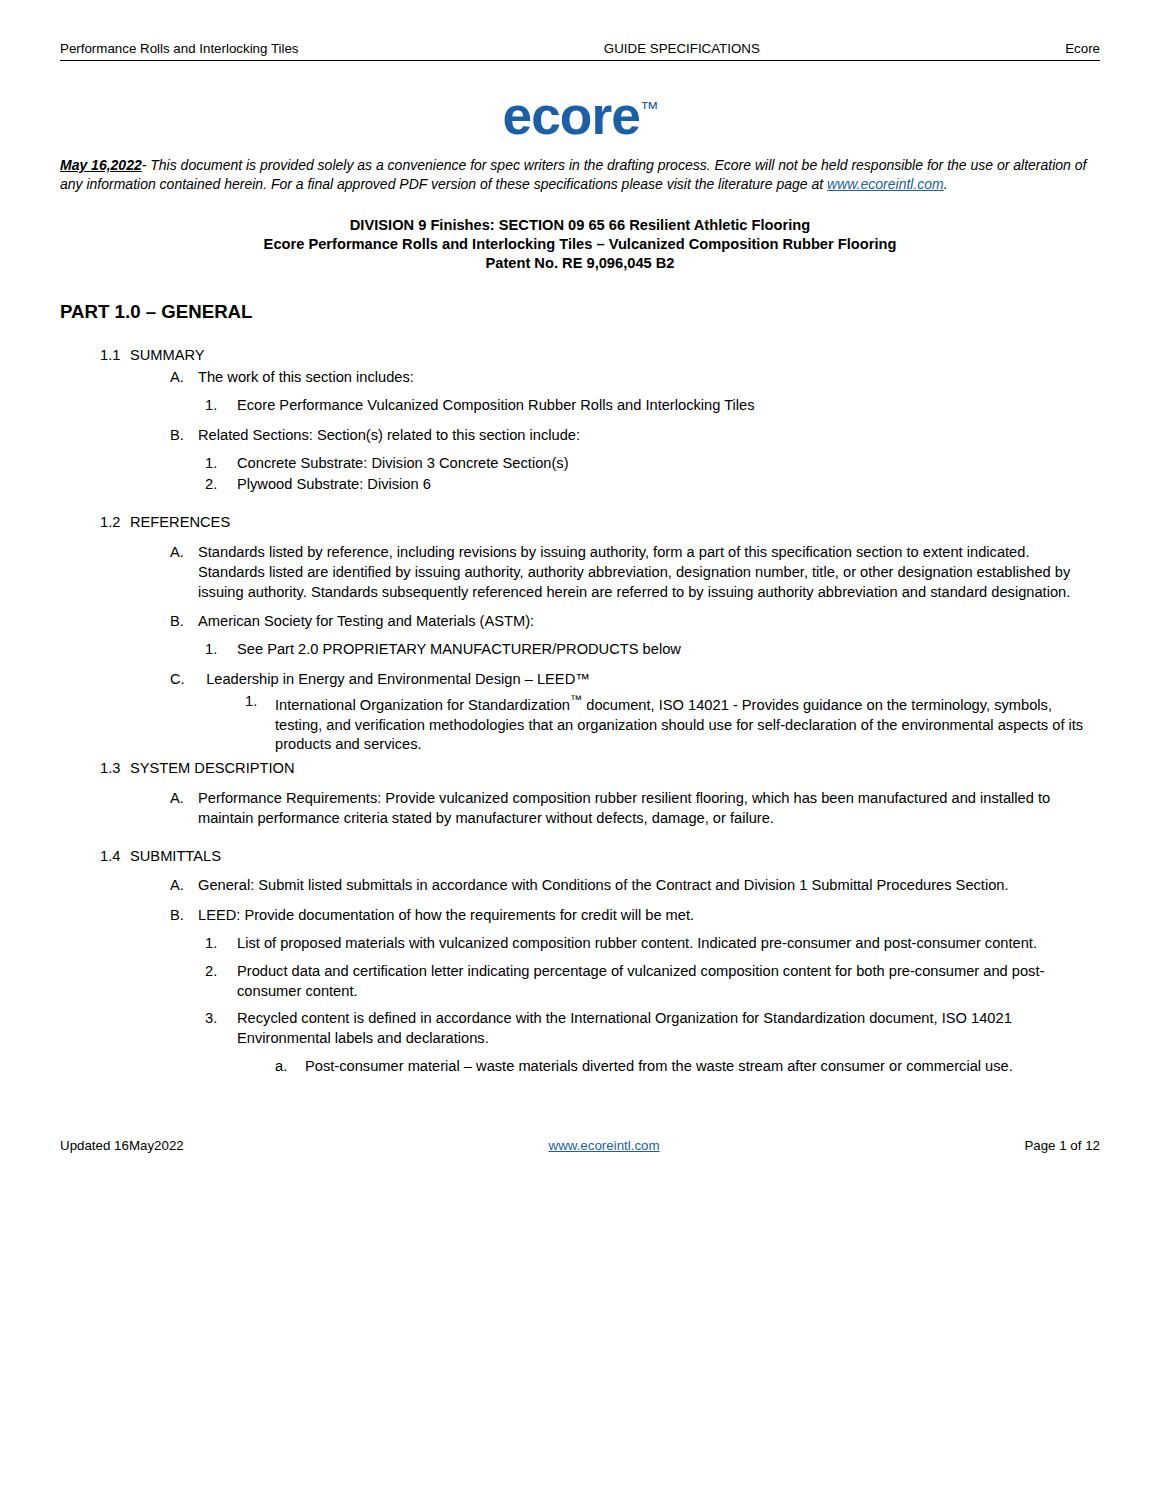Performance Rolls and Interlocking Tiles GUIDE SPECIFICATIONS Ecore
ecore™
May 16,2022- This document is provided solely as a convenience for spec writers in the drafting process. Ecore will not be held responsible for the use or alteration of any information contained herein. For a final approved PDF version of these specifications please visit the literature page at www.ecoreintl.com.
DIVISION 9 Finishes: SECTION 09 65 66 Resilient Athletic Flooring
Ecore Performance Rolls and Interlocking Tiles – Vulcanized Composition Rubber Flooring
Patent No. RE 9,096,045 B2
PART 1.0 – GENERAL
1.1
SUMMARY
A.
The work of this section includes:
1.
Ecore Performance Vulcanized Composition Rubber Rolls and Interlocking Tiles
B.
Related Sections: Section(s) related to this section include:
1.
Concrete Substrate: Division 3 Concrete Section(s)
2.
Plywood Substrate: Division 6
1.2
REFERENCES
A.
Standards listed by reference, including revisions by issuing authority, form a part of this specification section to extent indicated. Standards listed are identified by issuing authority, authority abbreviation, designation number, title, or other designation established by issuing authority. Standards subsequently referenced herein are referred to by issuing authority abbreviation and standard designation.
B.
American Society for Testing and Materials (ASTM):
1.
See Part 2.0 PROPRIETARY MANUFACTURER/PRODUCTS below
C.
Leadership in Energy and Environmental Design – LEED™
1.
International Organization for Standardization™ document, ISO 14021 - Provides guidance on the terminology, symbols, testing, and verification methodologies that an organization should use for self-declaration of the environmental aspects of its products and services.
1.3
SYSTEM DESCRIPTION
A.
Performance Requirements: Provide vulcanized composition rubber resilient flooring, which has been manufactured and installed to maintain performance criteria stated by manufacturer without defects, damage, or failure.
1.4
SUBMITTALS
A.
General: Submit listed submittals in accordance with Conditions of the Contract and Division 1 Submittal Procedures Section.
B.
LEED: Provide documentation of how the requirements for credit will be met.
1.
List of proposed materials with vulcanized composition rubber content. Indicated pre-consumer and post-consumer content.
2.
Product data and certification letter indicating percentage of vulcanized composition content for both pre-consumer and post-consumer content.
3.
Recycled content is defined in accordance with the International Organization for Standardization document, ISO 14021 Environmental labels and declarations.
a.
Post-consumer material – waste materials diverted from the waste stream after consumer or commercial use.
Updated 16May2022 www.ecoreintl.com Page 1 of 12